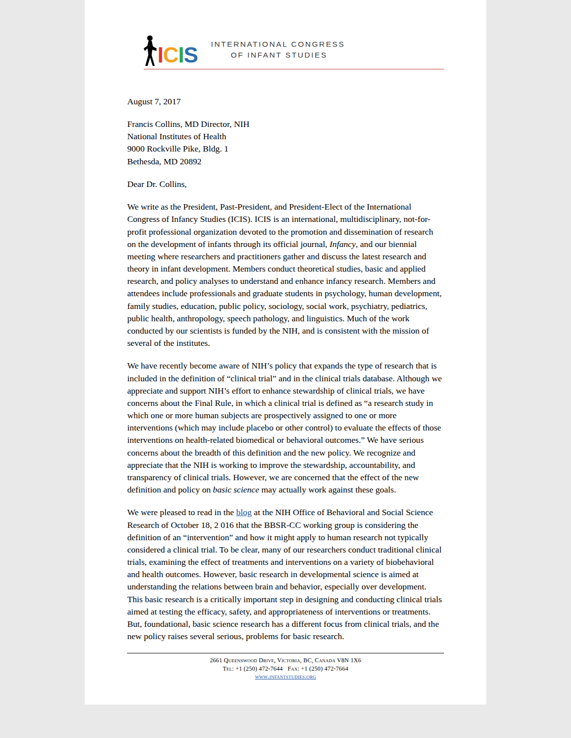ICIS
International Congress
of Infant Studies
August 7, 2017
Francis Collins, MD Director, NIH National Institutes of Health 9000 Rockville Pike, Bldg. 1 Bethesda, MD 20892
Dear Dr. Collins,
We write as the President, Past-President, and President-Elect of the International Congress of Infancy Studies (ICIS). ICIS is an international, multidisciplinary, not-for-profit professional organization devoted to the promotion and dissemination of research on the development of infants through its official journal, Infancy, and our biennial meeting where researchers and practitioners gather and discuss the latest research and theory in infant development. Members conduct theoretical studies, basic and applied research, and policy analyses to understand and enhance infancy research. Members and attendees include professionals and graduate students in psychology, human development, family studies, education, public policy, sociology, social work, psychiatry, pediatrics, public health, anthropology, speech pathology, and linguistics. Much of the work conducted by our scientists is funded by the NIH, and is consistent with the mission of several of the institutes.
We have recently become aware of NIH’s policy that expands the type of research that is included in the definition of “clinical trial” and in the clinical trials database. Although we appreciate and support NIH’s effort to enhance stewardship of clinical trials, we have concerns about the Final Rule, in which a clinical trial is defined as “a research study in which one or more human subjects are prospectively assigned to one or more interventions (which may include placebo or other control) to evaluate the effects of those interventions on health-related biomedical or behavioral outcomes.” We have serious concerns about the breadth of this definition and the new policy. We recognize and appreciate that the NIH is working to improve the stewardship, accountability, and transparency of clinical trials. However, we are concerned that the effect of the new definition and policy on basic science may actually work against these goals.
We were pleased to read in the blog at the NIH Office of Behavioral and Social Science Research of October 18, 2 016 that the BBSR-CC working group is considering the definition of an “intervention” and how it might apply to human research not typically considered a clinical trial. To be clear, many of our researchers conduct traditional clinical trials, examining the effect of treatments and interventions on a variety of biobehavioral and health outcomes. However, basic research in developmental science is aimed at understanding the relations between brain and behavior, especially over development. This basic research is a critically important step in designing and conducting clinical trials aimed at testing the efficacy, safety, and appropriateness of interventions or treatments. But, foundational, basic science research has a different focus from clinical trials, and the new policy raises several serious, problems for basic research.
2661 Queenswood Drive, Victoria, BC, Canada V8N 1X6
Tel: +1 (250) 472-7644 Fax: +1 (250) 472-7664
www.infantstudies.org